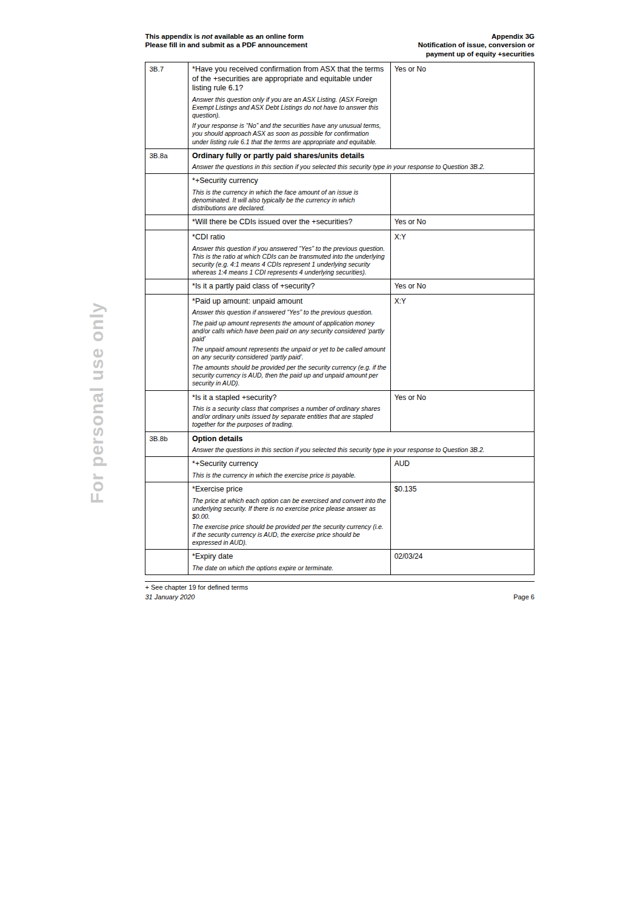For personal use only
This appendix is not available as an online form
Please fill in and submit as a PDF announcement
Appendix 3G
Notification of issue, conversion or
payment up of equity +securities
| 3B.7 | *Have you received confirmation from ASX that the terms of the +securities are appropriate and equitable under listing rule 6.1? Answer this question only if you are an ASX Listing. (ASX Foreign Exempt Listings and ASX Debt Listings do not have to answer this question). If your response is “No” and the securities have any unusual terms, you should approach ASX as soon as possible for confirmation under listing rule 6.1 that the terms are appropriate and equitable. | Yes or No |
| 3B.8a | Ordinary fully or partly paid shares/units details Answer the questions in this section if you selected this security type in your response to Question 3B.2. |
| | *+Security currency This is the currency in which the face amount of an issue is denominated. It will also typically be the currency in which distributions are declared. | |
| | *Will there be CDIs issued over the +securities? | Yes or No |
| | *CDI ratio Answer this question if you answered “Yes” to the previous question. This is the ratio at which CDIs can be transmuted into the underlying security (e.g. 4:1 means 4 CDIs represent 1 underlying security whereas 1:4 means 1 CDI represents 4 underlying securities). | X:Y |
| | *Is it a partly paid class of +security? | Yes or No |
| | *Paid up amount: unpaid amount Answer this question if answered “Yes” to the previous question. The paid up amount represents the amount of application money and/or calls which have been paid on any security considered ‘partly paid’ The unpaid amount represents the unpaid or yet to be called amount on any security considered ‘partly paid’. The amounts should be provided per the security currency (e.g. if the security currency is AUD, then the paid up and unpaid amount per security in AUD). | X:Y |
| | *Is it a stapled +security? This is a security class that comprises a number of ordinary shares and/or ordinary units issued by separate entities that are stapled together for the purposes of trading. | Yes or No |
| 3B.8b | Option details Answer the questions in this section if you selected this security type in your response to Question 3B.2. |
| | *+Security currency This is the currency in which the exercise price is payable. | AUD |
| | *Exercise price The price at which each option can be exercised and convert into the underlying security. If there is no exercise price please answer as $0.00. The exercise price should be provided per the security currency (i.e. if the security currency is AUD, the exercise price should be expressed in AUD). | $0.135 |
| | *Expiry date The date on which the options expire or terminate. | 02/03/24 |
+ See chapter 19 for defined terms
31 January 2020
Page 6